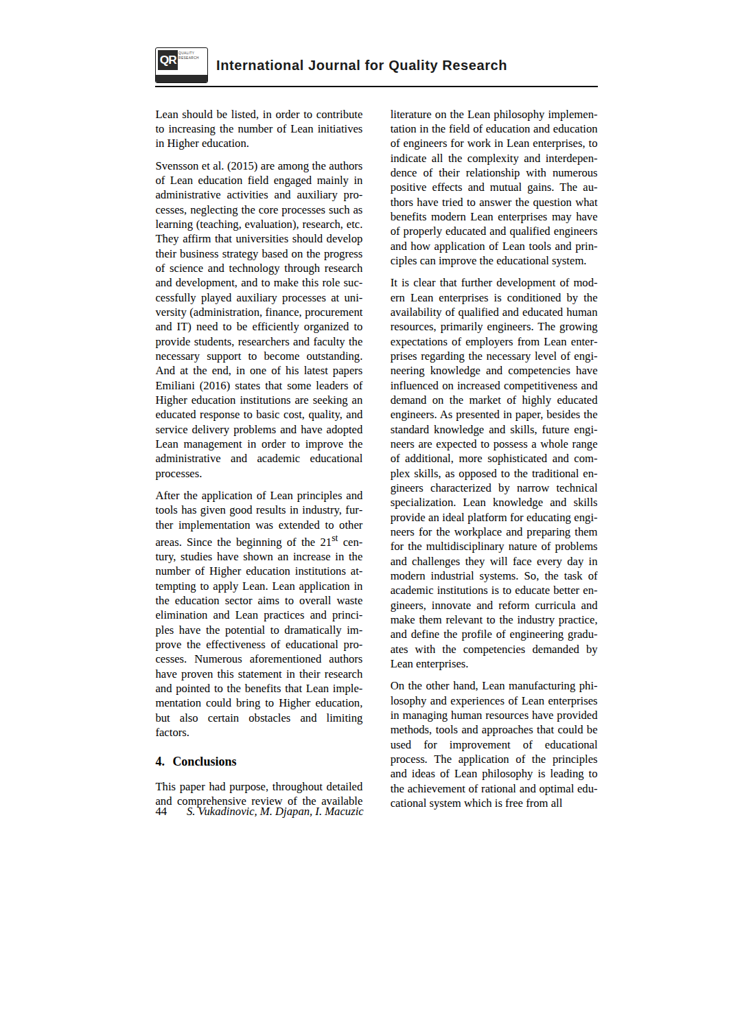QR
Quality
Research
International Journal for Quality Research
Lean should be listed, in order to contribute to increasing the number of Lean initiatives in Higher education.
Svensson et al. (2015) are among the authors of Lean education field engaged mainly in administrative activities and auxiliary processes, neglecting the core processes such as learning (teaching, evaluation), research, etc. They affirm that universities should develop their business strategy based on the progress of science and technology through research and development, and to make this role successfully played auxiliary processes at university (administration, finance, procurement and IT) need to be efficiently organized to provide students, researchers and faculty the necessary support to become outstanding. And at the end, in one of his latest papers Emiliani (2016) states that some leaders of Higher education institutions are seeking an educated response to basic cost, quality, and service delivery problems and have adopted Lean management in order to improve the administrative and academic educational processes.
After the application of Lean principles and tools has given good results in industry, further implementation was extended to other areas. Since the beginning of the 21st century, studies have shown an increase in the number of Higher education institutions attempting to apply Lean. Lean application in the education sector aims to overall waste elimination and Lean practices and principles have the potential to dramatically improve the effectiveness of educational processes. Numerous aforementioned authors have proven this statement in their research and pointed to the benefits that Lean implementation could bring to Higher education, but also certain obstacles and limiting factors.
4. Conclusions
This paper had purpose, throughout detailed and comprehensive review of the available literature on the Lean philosophy implementation in the field of education and education of engineers for work in Lean enterprises, to indicate all the complexity and interdependence of their relationship with numerous positive effects and mutual gains. The authors have tried to answer the question what benefits modern Lean enterprises may have of properly educated and qualified engineers and how application of Lean tools and principles can improve the educational system.
It is clear that further development of modern Lean enterprises is conditioned by the availability of qualified and educated human resources, primarily engineers. The growing expectations of employers from Lean enterprises regarding the necessary level of engineering knowledge and competencies have influenced on increased competitiveness and demand on the market of highly educated engineers. As presented in paper, besides the standard knowledge and skills, future engineers are expected to possess a whole range of additional, more sophisticated and complex skills, as opposed to the traditional engineers characterized by narrow technical specialization. Lean knowledge and skills provide an ideal platform for educating engineers for the workplace and preparing them for the multidisciplinary nature of problems and challenges they will face every day in modern industrial systems. So, the task of academic institutions is to educate better engineers, innovate and reform curricula and make them relevant to the industry practice, and define the profile of engineering graduates with the competencies demanded by Lean enterprises.
On the other hand, Lean manufacturing philosophy and experiences of Lean enterprises in managing human resources have provided methods, tools and approaches that could be used for improvement of educational process. The application of the principles and ideas of Lean philosophy is leading to the achievement of rational and optimal educational system which is free from all
44 S. Vukadinovic, M. Djapan, I. Macuzic